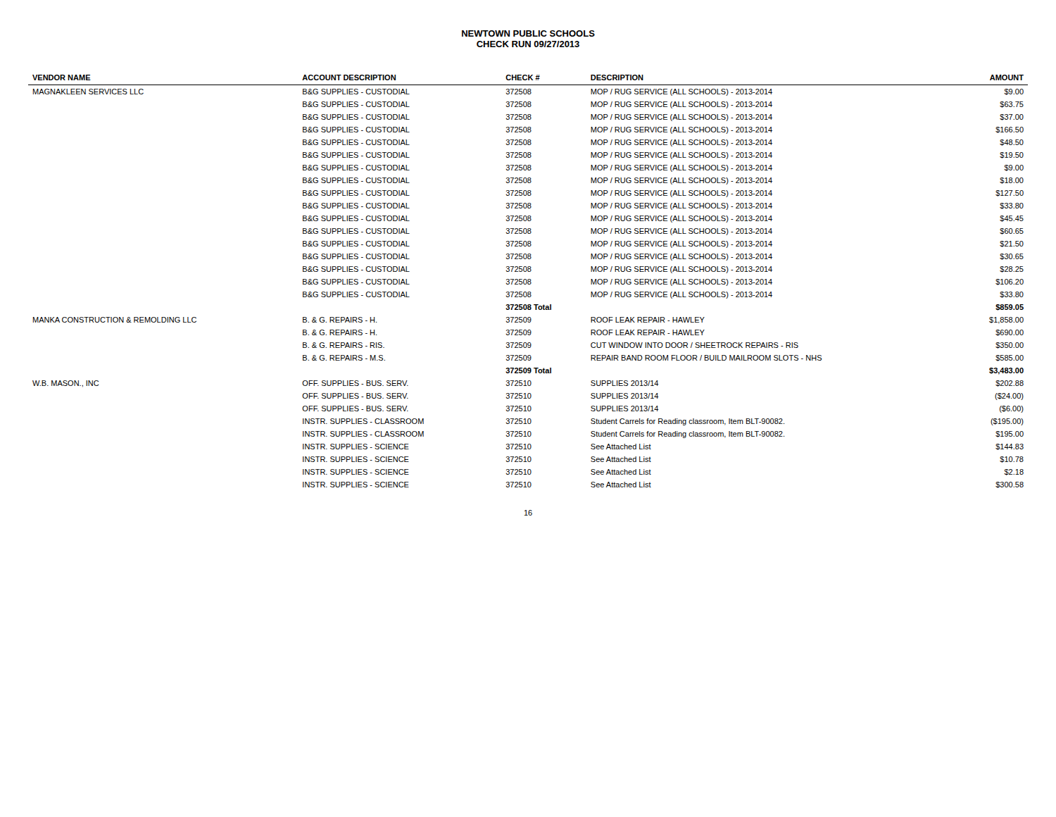NEWTOWN PUBLIC SCHOOLS
CHECK RUN 09/27/2013
| VENDOR NAME | ACCOUNT DESCRIPTION | CHECK # | DESCRIPTION | AMOUNT |
| --- | --- | --- | --- | --- |
| MAGNAKLEEN SERVICES LLC | B&G SUPPLIES - CUSTODIAL | 372508 | MOP / RUG SERVICE (ALL SCHOOLS) - 2013-2014 | $9.00 |
| | B&G SUPPLIES - CUSTODIAL | 372508 | MOP / RUG SERVICE (ALL SCHOOLS) - 2013-2014 | $63.75 |
| | B&G SUPPLIES - CUSTODIAL | 372508 | MOP / RUG SERVICE (ALL SCHOOLS) - 2013-2014 | $37.00 |
| | B&G SUPPLIES - CUSTODIAL | 372508 | MOP / RUG SERVICE (ALL SCHOOLS) - 2013-2014 | $166.50 |
| | B&G SUPPLIES - CUSTODIAL | 372508 | MOP / RUG SERVICE (ALL SCHOOLS) - 2013-2014 | $48.50 |
| | B&G SUPPLIES - CUSTODIAL | 372508 | MOP / RUG SERVICE (ALL SCHOOLS) - 2013-2014 | $19.50 |
| | B&G SUPPLIES - CUSTODIAL | 372508 | MOP / RUG SERVICE (ALL SCHOOLS) - 2013-2014 | $9.00 |
| | B&G SUPPLIES - CUSTODIAL | 372508 | MOP / RUG SERVICE (ALL SCHOOLS) - 2013-2014 | $18.00 |
| | B&G SUPPLIES - CUSTODIAL | 372508 | MOP / RUG SERVICE (ALL SCHOOLS) - 2013-2014 | $127.50 |
| | B&G SUPPLIES - CUSTODIAL | 372508 | MOP / RUG SERVICE (ALL SCHOOLS) - 2013-2014 | $33.80 |
| | B&G SUPPLIES - CUSTODIAL | 372508 | MOP / RUG SERVICE (ALL SCHOOLS) - 2013-2014 | $45.45 |
| | B&G SUPPLIES - CUSTODIAL | 372508 | MOP / RUG SERVICE (ALL SCHOOLS) - 2013-2014 | $60.65 |
| | B&G SUPPLIES - CUSTODIAL | 372508 | MOP / RUG SERVICE (ALL SCHOOLS) - 2013-2014 | $21.50 |
| | B&G SUPPLIES - CUSTODIAL | 372508 | MOP / RUG SERVICE (ALL SCHOOLS) - 2013-2014 | $30.65 |
| | B&G SUPPLIES - CUSTODIAL | 372508 | MOP / RUG SERVICE (ALL SCHOOLS) - 2013-2014 | $28.25 |
| | B&G SUPPLIES - CUSTODIAL | 372508 | MOP / RUG SERVICE (ALL SCHOOLS) - 2013-2014 | $106.20 |
| | B&G SUPPLIES - CUSTODIAL | 372508 | MOP / RUG SERVICE (ALL SCHOOLS) - 2013-2014 | $33.80 |
| | | 372508 Total | | $859.05 |
| MANKA CONSTRUCTION & REMOLDING LLC | B. & G. REPAIRS - H. | 372509 | ROOF LEAK REPAIR - HAWLEY | $1,858.00 |
| | B. & G. REPAIRS - H. | 372509 | ROOF LEAK REPAIR - HAWLEY | $690.00 |
| | B. & G. REPAIRS - RIS. | 372509 | CUT WINDOW INTO DOOR / SHEETROCK REPAIRS - RIS | $350.00 |
| | B. & G. REPAIRS - M.S. | 372509 | REPAIR BAND ROOM FLOOR / BUILD MAILROOM SLOTS - NHS | $585.00 |
| | | 372509 Total | | $3,483.00 |
| W.B. MASON., INC | OFF. SUPPLIES - BUS. SERV. | 372510 | SUPPLIES 2013/14 | $202.88 |
| | OFF. SUPPLIES - BUS. SERV. | 372510 | SUPPLIES 2013/14 | ($24.00) |
| | OFF. SUPPLIES - BUS. SERV. | 372510 | SUPPLIES 2013/14 | ($6.00) |
| | INSTR. SUPPLIES - CLASSROOM | 372510 | Student Carrels for Reading classroom, Item BLT-90082. | ($195.00) |
| | INSTR. SUPPLIES - CLASSROOM | 372510 | Student Carrels for Reading classroom, Item BLT-90082. | $195.00 |
| | INSTR. SUPPLIES - SCIENCE | 372510 | See Attached List | $144.83 |
| | INSTR. SUPPLIES - SCIENCE | 372510 | See Attached List | $10.78 |
| | INSTR. SUPPLIES - SCIENCE | 372510 | See Attached List | $2.18 |
| | INSTR. SUPPLIES - SCIENCE | 372510 | See Attached List | $300.58 |
16